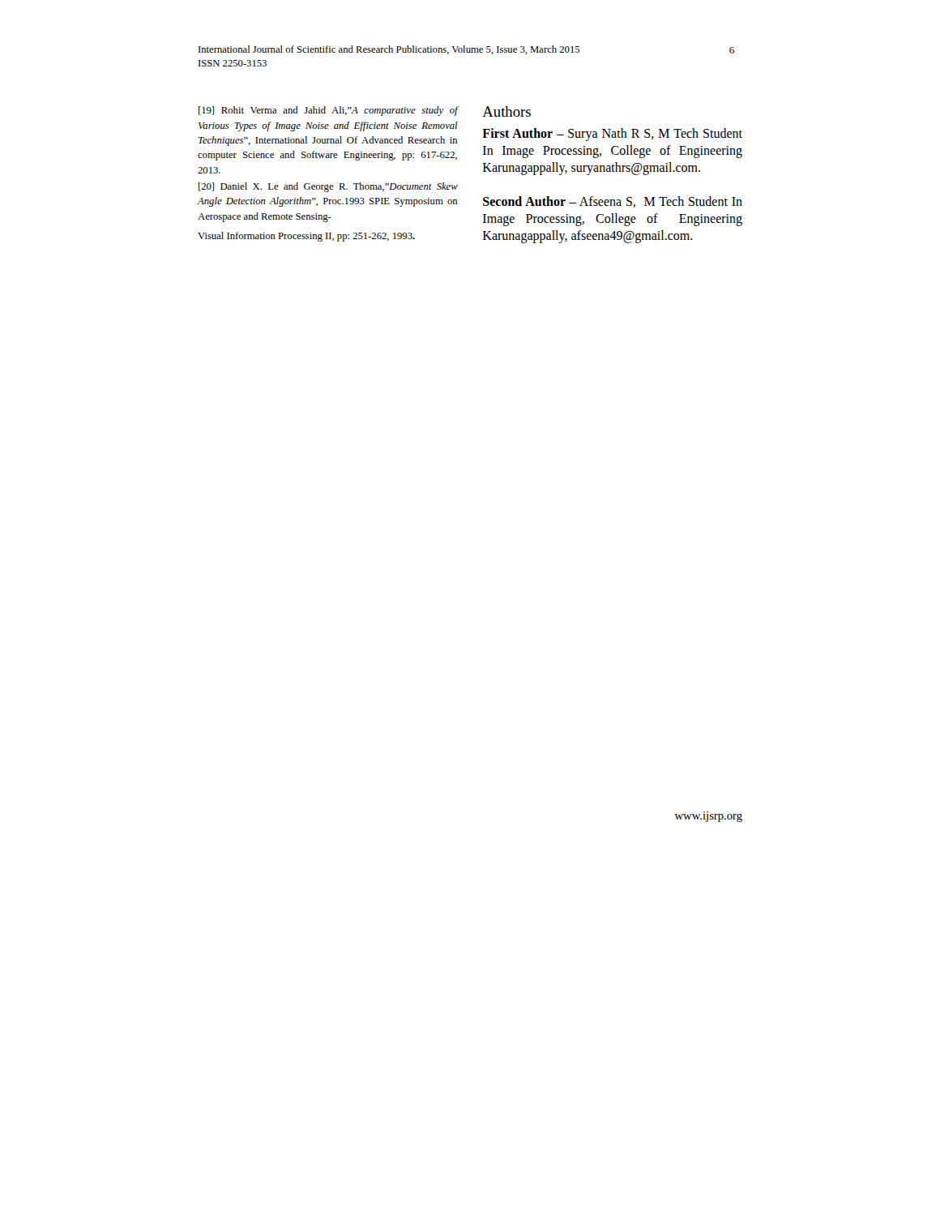International Journal of Scientific and Research Publications, Volume 5, Issue 3, March 2015
ISSN 2250-3153
6
[19] Rohit Verma and Jahid Ali,”A comparative study of Various Types of Image Noise and Efficient Noise Removal Techniques”, International Journal Of Advanced Research in computer Science and Software Engineering, pp: 617-622, 2013.
[20] Daniel X. Le and George R. Thoma,”Document Skew Angle Detection Algorithm”, Proc.1993 SPIE Symposium on Aerospace and Remote Sensing-
Visual Information Processing II, pp: 251-262, 1993.
Authors
First Author – Surya Nath R S, M Tech Student In Image Processing, College of Engineering Karunagappally, suryanathrs@gmail.com.
Second Author – Afseena S, M Tech Student In Image Processing, College of Engineering Karunagappally, afseena49@gmail.com.
www.ijsrp.org